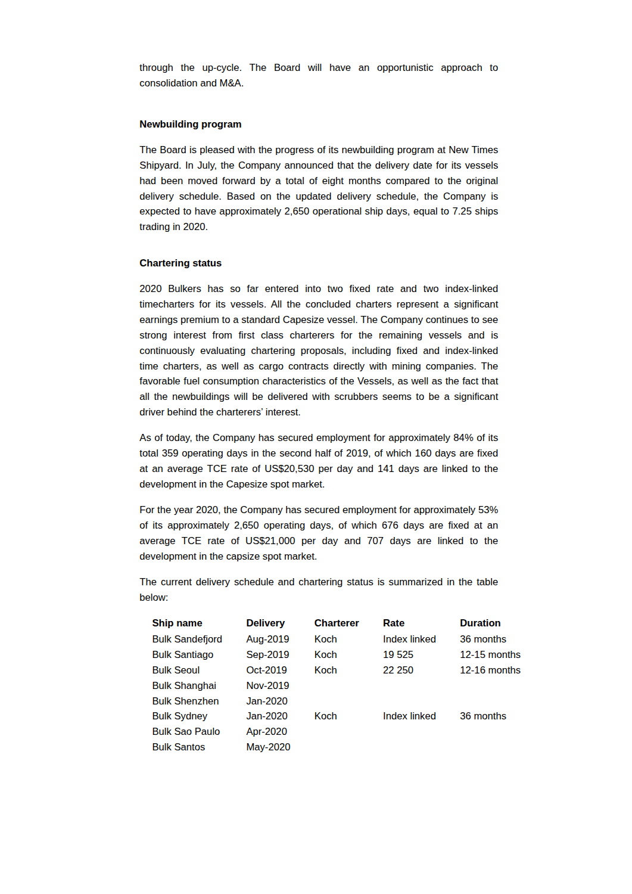through the up-cycle. The Board will have an opportunistic approach to consolidation and M&A.
Newbuilding program
The Board is pleased with the progress of its newbuilding program at New Times Shipyard. In July, the Company announced that the delivery date for its vessels had been moved forward by a total of eight months compared to the original delivery schedule. Based on the updated delivery schedule, the Company is expected to have approximately 2,650 operational ship days, equal to 7.25 ships trading in 2020.
Chartering status
2020 Bulkers has so far entered into two fixed rate and two index-linked timecharters for its vessels. All the concluded charters represent a significant earnings premium to a standard Capesize vessel. The Company continues to see strong interest from first class charterers for the remaining vessels and is continuously evaluating chartering proposals, including fixed and index-linked time charters, as well as cargo contracts directly with mining companies. The favorable fuel consumption characteristics of the Vessels, as well as the fact that all the newbuildings will be delivered with scrubbers seems to be a significant driver behind the charterers’ interest.
As of today, the Company has secured employment for approximately 84% of its total 359 operating days in the second half of 2019, of which 160 days are fixed at an average TCE rate of US$20,530 per day and 141 days are linked to the development in the Capesize spot market.
For the year 2020, the Company has secured employment for approximately 53% of its approximately 2,650 operating days, of which 676 days are fixed at an average TCE rate of US$21,000 per day and 707 days are linked to the development in the capsize spot market.
The current delivery schedule and chartering status is summarized in the table below:
| Ship name | Delivery | Charterer | Rate | Duration |
| --- | --- | --- | --- | --- |
| Bulk Sandefjord | Aug-2019 | Koch | Index linked | 36 months |
| Bulk Santiago | Sep-2019 | Koch | 19 525 | 12-15 months |
| Bulk Seoul | Oct-2019 | Koch | 22 250 | 12-16 months |
| Bulk Shanghai | Nov-2019 | | | |
| Bulk Shenzhen | Jan-2020 | | | |
| Bulk Sydney | Jan-2020 | Koch | Index linked | 36 months |
| Bulk Sao Paulo | Apr-2020 | | | |
| Bulk Santos | May-2020 | | | |